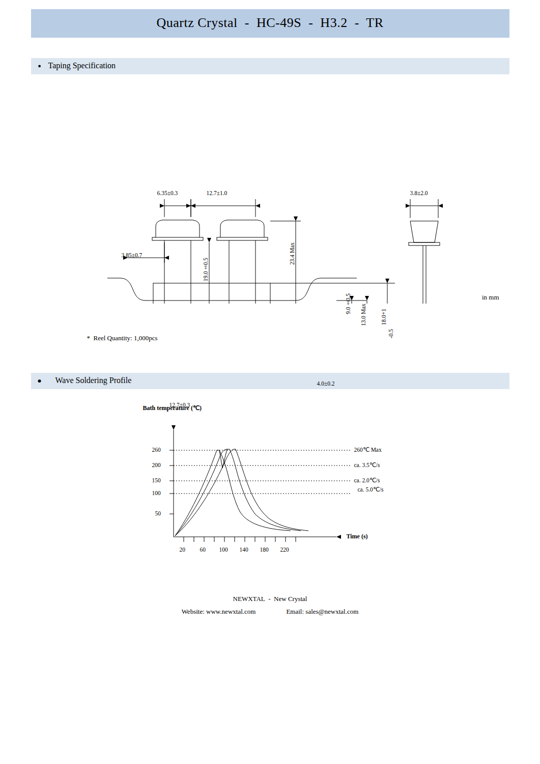Quartz Crystal - HC-49S - H3.2 - TR
●Taping Specification
6.35±0.3 12.7±1.0 3.8±2.0 3.85±0.7 19.0±0.5 23.4 Max 9.0±0.5 13.0 Max 18.0+1 -0.5 12.7±0.3 4.0±0.2
in mm
* Reel Quantity: 1,000pcs
●Wave Soldering Profile
Bath temperature (℃)
260 200 150 100 50 20 60 100 140 180 220 Time (s) 260℃ Max ca. 3.5℃/s ca. 2.0℃/s ca. 5.0℃/s
NEWXTAL - New Crystal
Website: www.newxtal.com Email: sales@newxtal.com